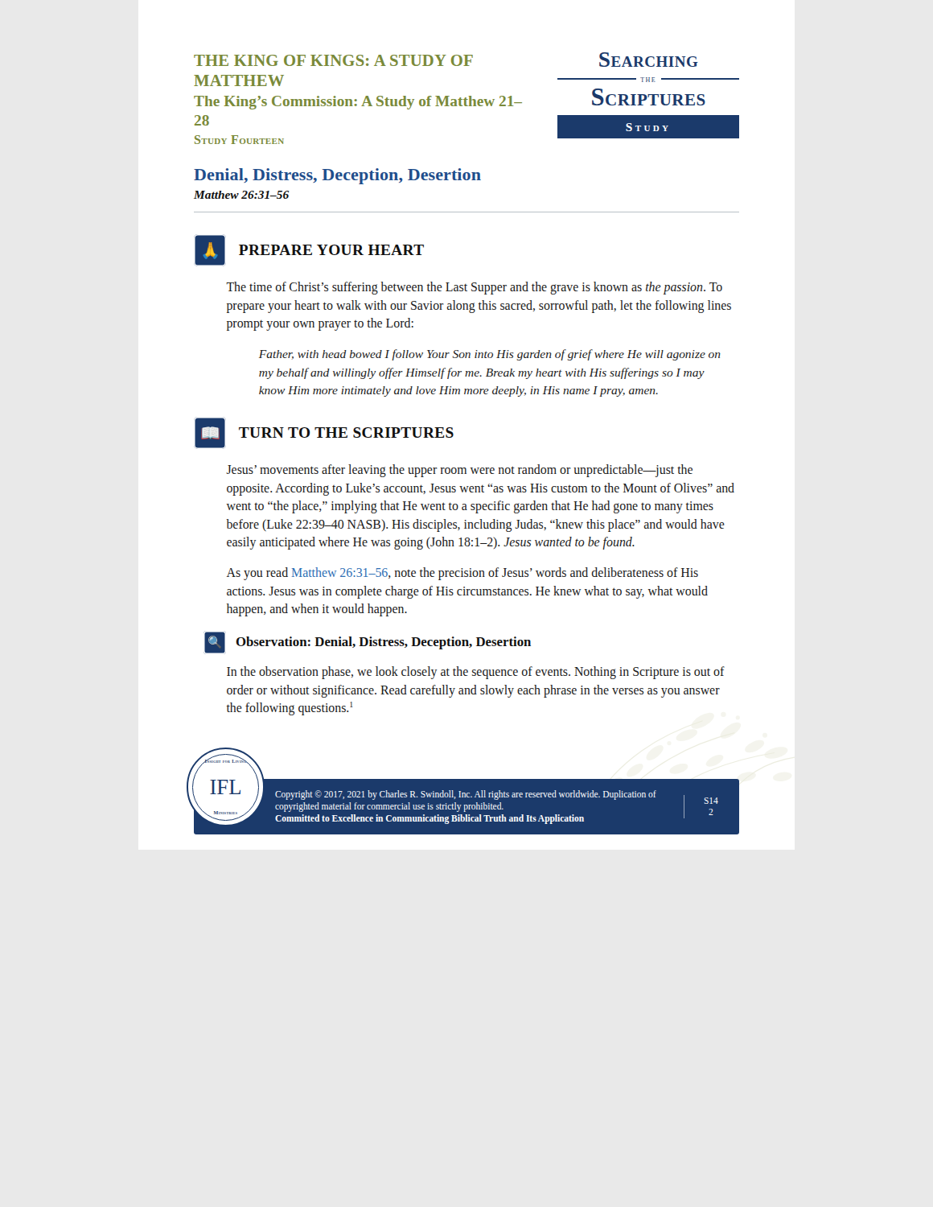The King of Kings: A Study of Matthew
The King’s Commission: A Study of Matthew 21–28
Study Fourteen
Searching
the
Scriptures
Study
Denial, Distress, Deception, Desertion
Matthew 26:31–56
🙏
Prepare Your Heart
The time of Christ’s suffering between the Last Supper and the grave is known as the passion. To prepare your heart to walk with our Savior along this sacred, sorrowful path, let the following lines prompt your own prayer to the Lord:
Father, with head bowed I follow Your Son into His garden of grief where He will agonize on my behalf and willingly offer Himself for me. Break my heart with His sufferings so I may know Him more intimately and love Him more deeply, in His name I pray, amen.
📖
Turn to the Scriptures
Jesus’ movements after leaving the upper room were not random or unpredictable—just the opposite. According to Luke’s account, Jesus went “as was His custom to the Mount of Olives” and went to “the place,” implying that He went to a specific garden that He had gone to many times before (Luke 22:39–40 NASB). His disciples, including Judas, “knew this place” and would have easily anticipated where He was going (John 18:1–2). Jesus wanted to be found.
As you read Matthew 26:31–56, note the precision of Jesus’ words and deliberateness of His actions. Jesus was in complete charge of His circumstances. He knew what to say, what would happen, and when it would happen.
🔍
Observation: Denial, Distress, Deception, Desertion
In the observation phase, we look closely at the sequence of events. Nothing in Scripture is out of order or without significance. Read carefully and slowly each phrase in the verses as you answer the following questions.1
Copyright © 2017, 2021 by Charles R. Swindoll, Inc. All rights are reserved worldwide. Duplication of copyrighted material for commercial use is strictly prohibited.
Committed to Excellence in Communicating Biblical Truth and Its Application
S14
2
Insight for Living
IFL
Ministries